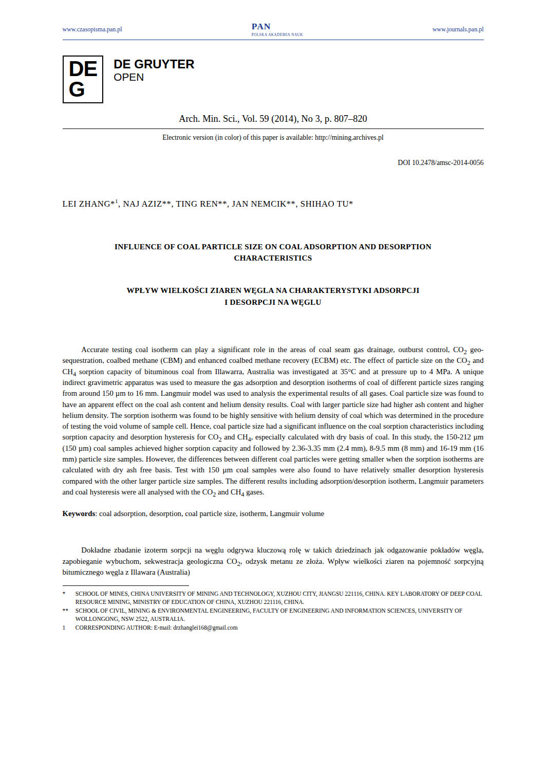www.czasopisma.pan.pl PANPOLSKA AKADEMIA NAUK www.journals.pan.pl
DE
G
DE GRUYTEROPEN
Arch. Min. Sci., Vol. 59 (2014), No 3, p. 807–820
Electronic version (in color) of this paper is available: http://mining.archives.pl
DOI 10.2478/amsc-2014-0056
LEI ZHANG*1, NAJ AZIZ**, TING REN**, JAN NEMCIK**, SHIHAO TU*
INFLUENCE OF COAL PARTICLE SIZE ON COAL ADSORPTION AND DESORPTION
CHARACTERISTICS
WPŁYW WIELKOŚCI ZIAREN WĘGLA NA CHARAKTERYSTYKI ADSORPCJI
I DESORPCJI NA WĘGLU
Accurate testing coal isotherm can play a significant role in the areas of coal seam gas drainage, outburst control, CO2 geo-sequestration, coalbed methane (CBM) and enhanced coalbed methane recovery (ECBM) etc. The effect of particle size on the CO2 and CH4 sorption capacity of bituminous coal from Illawarra, Australia was investigated at 35°C and at pressure up to 4 MPa. A unique indirect gravimetric apparatus was used to measure the gas adsorption and desorption isotherms of coal of different particle sizes ranging from around 150 µm to 16 mm. Langmuir model was used to analysis the experimental results of all gases. Coal particle size was found to have an apparent effect on the coal ash content and helium density results. Coal with larger particle size had higher ash content and higher helium density. The sorption isotherm was found to be highly sensitive with helium density of coal which was determined in the procedure of testing the void volume of sample cell. Hence, coal particle size had a significant influence on the coal sorption characteristics including sorption capacity and desorption hysteresis for CO2 and CH4, especially calculated with dry basis of coal. In this study, the 150-212 µm (150 µm) coal samples achieved higher sorption capacity and followed by 2.36-3.35 mm (2.4 mm), 8-9.5 mm (8 mm) and 16-19 mm (16 mm) particle size samples. However, the differences between different coal particles were getting smaller when the sorption isotherms are calculated with dry ash free basis. Test with 150 µm coal samples were also found to have relatively smaller desorption hysteresis compared with the other larger particle size samples. The different results including adsorption/desorption isotherm, Langmuir parameters and coal hysteresis were all analysed with the CO2 and CH4 gases.
Keywords: coal adsorption, desorption, coal particle size, isotherm, Langmuir volume
Dokładne zbadanie izoterm sorpcji na węglu odgrywa kluczową rolę w takich dziedzinach jak odgazowanie pokładów węgla, zapobieganie wybuchom, sekwestracja geologiczna CO2, odzysk metanu ze złoża. Wpływ wielkości ziaren na pojemność sorpcyjną bitumicznego węgla z Illawara (Australia)
*SCHOOL OF MINES, CHINA UNIVERSITY OF MINING AND TECHNOLOGY, XUZHOU CITY, JIANGSU 221116, CHINA. KEY LABORATORY OF DEEP COAL RESOURCE MINING, MINISTRY OF EDUCATION OF CHINA, XUZHOU 221116, CHINA.
**SCHOOL OF CIVIL, MINING & ENVIRONMENTAL ENGINEERING, FACULTY OF ENGINEERING AND INFORMATION SCIENCES, UNIVERSITY OF WOLLONGONG, NSW 2522, AUSTRALIA.
1 CORRESPONDING AUTHOR: E-mail: drzhanglei168@gmail.com